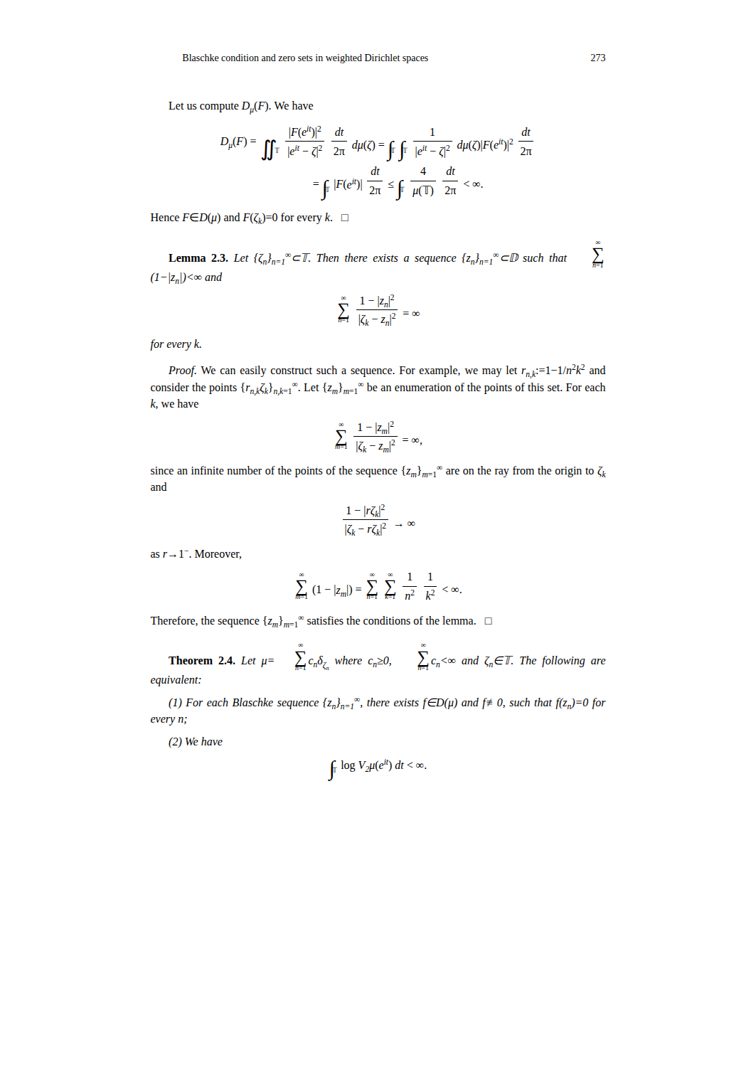Blaschke condition and zero sets in weighted Dirichlet spaces 273
Let us compute Dμ(F). We have
Dμ(F) = ∬𝕋 |F(eit)|2|eit − ζ|2 dt 2π dμ(ζ) = ∫𝕋 ∫𝕋 1|eit − ζ|2 dμ(ζ)|F(eit)|2 dt 2π
Dμ(F) = = ∫𝕋 |F(eit)| dt 2π ≤ ∫𝕋 4 μ(𝕋) dt 2π < ∞.
Hence F∈D(μ) and F(ζk)=0 for every k. □
Lemma 2.3. Let {ζn}n=1∞⊂𝕋. Then there exists a sequence {zn}n=1∞⊂𝔻 such that ∞∑n=1(1−|zn|)<∞ and
∞∑n=1 1 − |zn|2|ζk − zn|2 = ∞
for every k.
Proof. We can easily construct such a sequence. For example, we may let rn,k:=1−1/n2k2 and consider the points {rn,kζk}n,k=1∞. Let {zm}m=1∞ be an enumeration of the points of this set. For each k, we have
∞∑m=1 1 − |zm|2|ζk − zm|2 = ∞,
since an infinite number of the points of the sequence {zm}m=1∞ are on the ray from the origin to ζk and
1 − |rζk|2|ζk − rζk|2 → ∞
as r→1−. Moreover,
∞∑m=1 (1 − |zm|) = ∞∑n=1 ∞∑k=1 1 n2 1 k2 < ∞.
Therefore, the sequence {zm}m=1∞ satisfies the conditions of the lemma. □
Theorem 2.4. Let μ=∞∑n=1 cnδζn where cn≥0, ∞∑n=1 cn<∞ and ζn∈𝕋. The following are equivalent:
(1) For each Blaschke sequence {zn}n=1∞, there exists f∈D(μ) and f≢0, such that f(zn)=0 for every n;
(2) We have
∫𝕋 log V2μ(eit) dt < ∞.